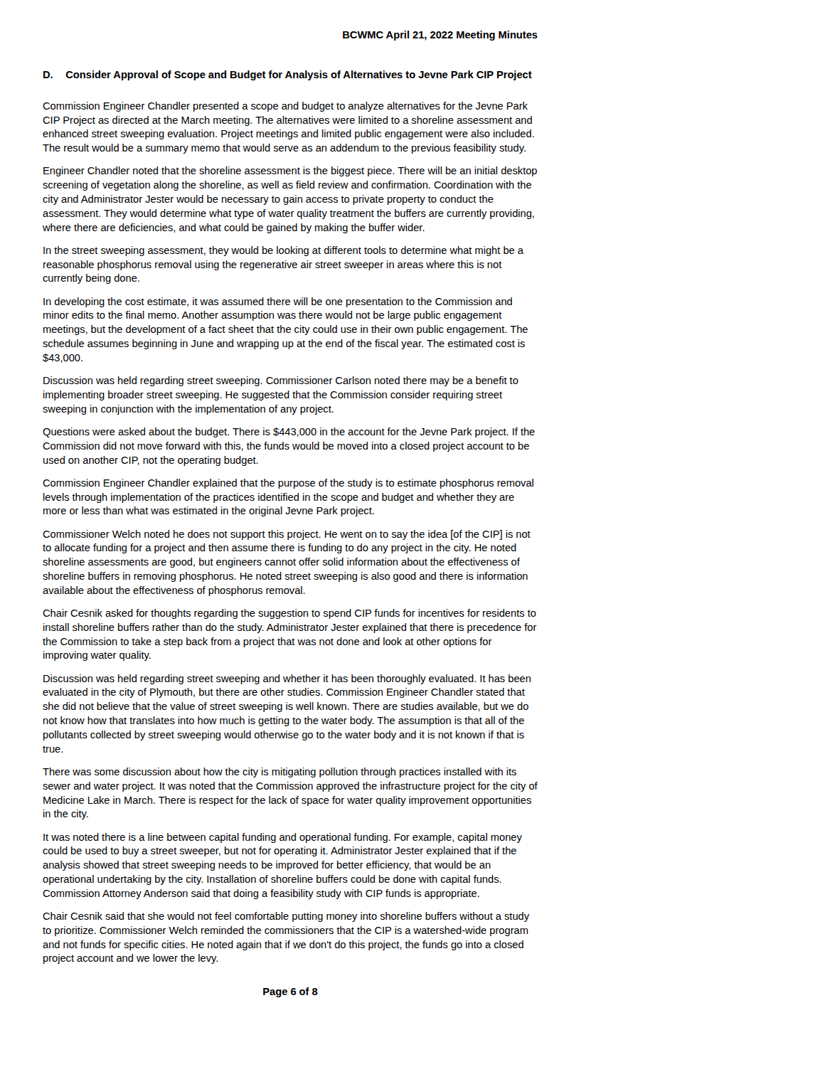BCWMC April 21, 2022 Meeting Minutes
D. Consider Approval of Scope and Budget for Analysis of Alternatives to Jevne Park CIP Project
Commission Engineer Chandler presented a scope and budget to analyze alternatives for the Jevne Park CIP Project as directed at the March meeting. The alternatives were limited to a shoreline assessment and enhanced street sweeping evaluation. Project meetings and limited public engagement were also included. The result would be a summary memo that would serve as an addendum to the previous feasibility study.
Engineer Chandler noted that the shoreline assessment is the biggest piece. There will be an initial desktop screening of vegetation along the shoreline, as well as field review and confirmation. Coordination with the city and Administrator Jester would be necessary to gain access to private property to conduct the assessment. They would determine what type of water quality treatment the buffers are currently providing, where there are deficiencies, and what could be gained by making the buffer wider.
In the street sweeping assessment, they would be looking at different tools to determine what might be a reasonable phosphorus removal using the regenerative air street sweeper in areas where this is not currently being done.
In developing the cost estimate, it was assumed there will be one presentation to the Commission and minor edits to the final memo. Another assumption was there would not be large public engagement meetings, but the development of a fact sheet that the city could use in their own public engagement. The schedule assumes beginning in June and wrapping up at the end of the fiscal year. The estimated cost is $43,000.
Discussion was held regarding street sweeping. Commissioner Carlson noted there may be a benefit to implementing broader street sweeping. He suggested that the Commission consider requiring street sweeping in conjunction with the implementation of any project.
Questions were asked about the budget. There is $443,000 in the account for the Jevne Park project. If the Commission did not move forward with this, the funds would be moved into a closed project account to be used on another CIP, not the operating budget.
Commission Engineer Chandler explained that the purpose of the study is to estimate phosphorus removal levels through implementation of the practices identified in the scope and budget and whether they are more or less than what was estimated in the original Jevne Park project.
Commissioner Welch noted he does not support this project. He went on to say the idea [of the CIP] is not to allocate funding for a project and then assume there is funding to do any project in the city. He noted shoreline assessments are good, but engineers cannot offer solid information about the effectiveness of shoreline buffers in removing phosphorus. He noted street sweeping is also good and there is information available about the effectiveness of phosphorus removal.
Chair Cesnik asked for thoughts regarding the suggestion to spend CIP funds for incentives for residents to install shoreline buffers rather than do the study. Administrator Jester explained that there is precedence for the Commission to take a step back from a project that was not done and look at other options for improving water quality.
Discussion was held regarding street sweeping and whether it has been thoroughly evaluated. It has been evaluated in the city of Plymouth, but there are other studies. Commission Engineer Chandler stated that she did not believe that the value of street sweeping is well known. There are studies available, but we do not know how that translates into how much is getting to the water body. The assumption is that all of the pollutants collected by street sweeping would otherwise go to the water body and it is not known if that is true.
There was some discussion about how the city is mitigating pollution through practices installed with its sewer and water project. It was noted that the Commission approved the infrastructure project for the city of Medicine Lake in March. There is respect for the lack of space for water quality improvement opportunities in the city.
It was noted there is a line between capital funding and operational funding. For example, capital money could be used to buy a street sweeper, but not for operating it. Administrator Jester explained that if the analysis showed that street sweeping needs to be improved for better efficiency, that would be an operational undertaking by the city. Installation of shoreline buffers could be done with capital funds. Commission Attorney Anderson said that doing a feasibility study with CIP funds is appropriate.
Chair Cesnik said that she would not feel comfortable putting money into shoreline buffers without a study to prioritize. Commissioner Welch reminded the commissioners that the CIP is a watershed-wide program and not funds for specific cities. He noted again that if we don't do this project, the funds go into a closed project account and we lower the levy.
Page 6 of 8